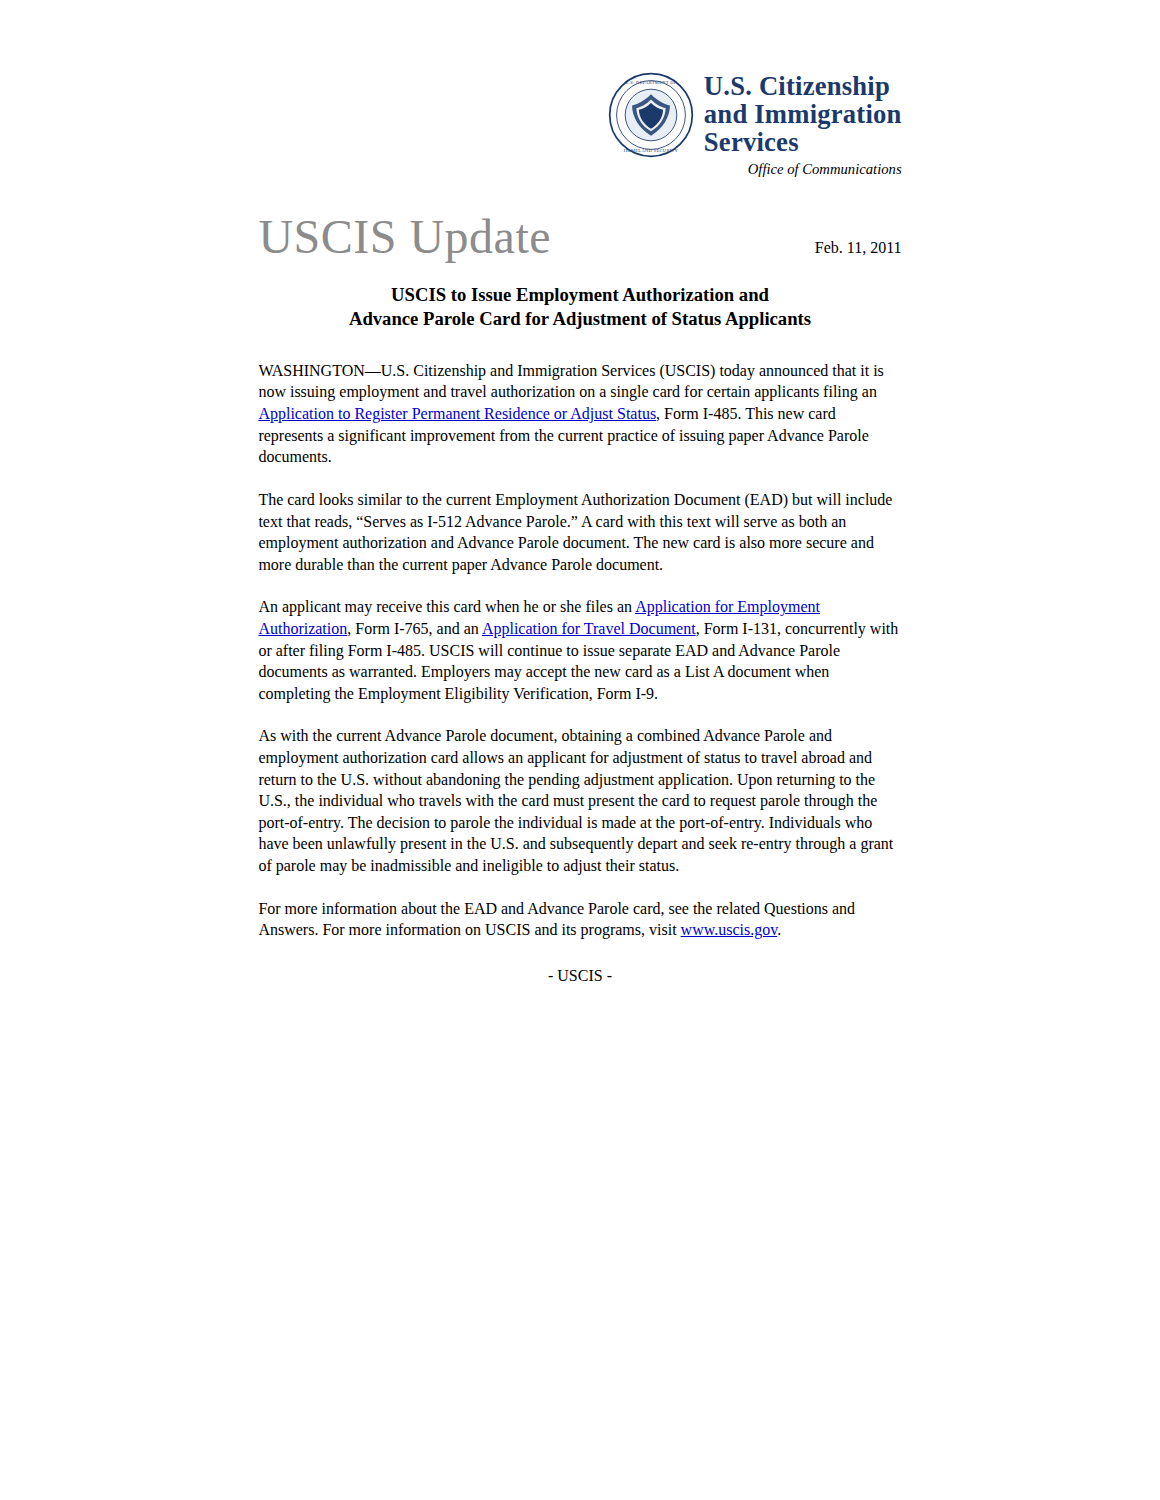U.S. DEPARTMENT OF HOMELAND SECURITY
U.S. Citizenship and Immigration Services
Office of Communications
USCIS Update
Feb. 11, 2011
USCIS to Issue Employment Authorization and
Advance Parole Card for Adjustment of Status Applicants
WASHINGTON—U.S. Citizenship and Immigration Services (USCIS) today announced that it is now issuing employment and travel authorization on a single card for certain applicants filing an Application to Register Permanent Residence or Adjust Status, Form I-485. This new card represents a significant improvement from the current practice of issuing paper Advance Parole documents.
The card looks similar to the current Employment Authorization Document (EAD) but will include text that reads, “Serves as I-512 Advance Parole.” A card with this text will serve as both an employment authorization and Advance Parole document. The new card is also more secure and more durable than the current paper Advance Parole document.
An applicant may receive this card when he or she files an Application for Employment Authorization, Form I-765, and an Application for Travel Document, Form I-131, concurrently with or after filing Form I-485. USCIS will continue to issue separate EAD and Advance Parole documents as warranted. Employers may accept the new card as a List A document when completing the Employment Eligibility Verification, Form I-9.
As with the current Advance Parole document, obtaining a combined Advance Parole and employment authorization card allows an applicant for adjustment of status to travel abroad and return to the U.S. without abandoning the pending adjustment application. Upon returning to the U.S., the individual who travels with the card must present the card to request parole through the port-of-entry. The decision to parole the individual is made at the port-of-entry. Individuals who have been unlawfully present in the U.S. and subsequently depart and seek re-entry through a grant of parole may be inadmissible and ineligible to adjust their status.
For more information about the EAD and Advance Parole card, see the related Questions and Answers. For more information on USCIS and its programs, visit www.uscis.gov.
- USCIS -